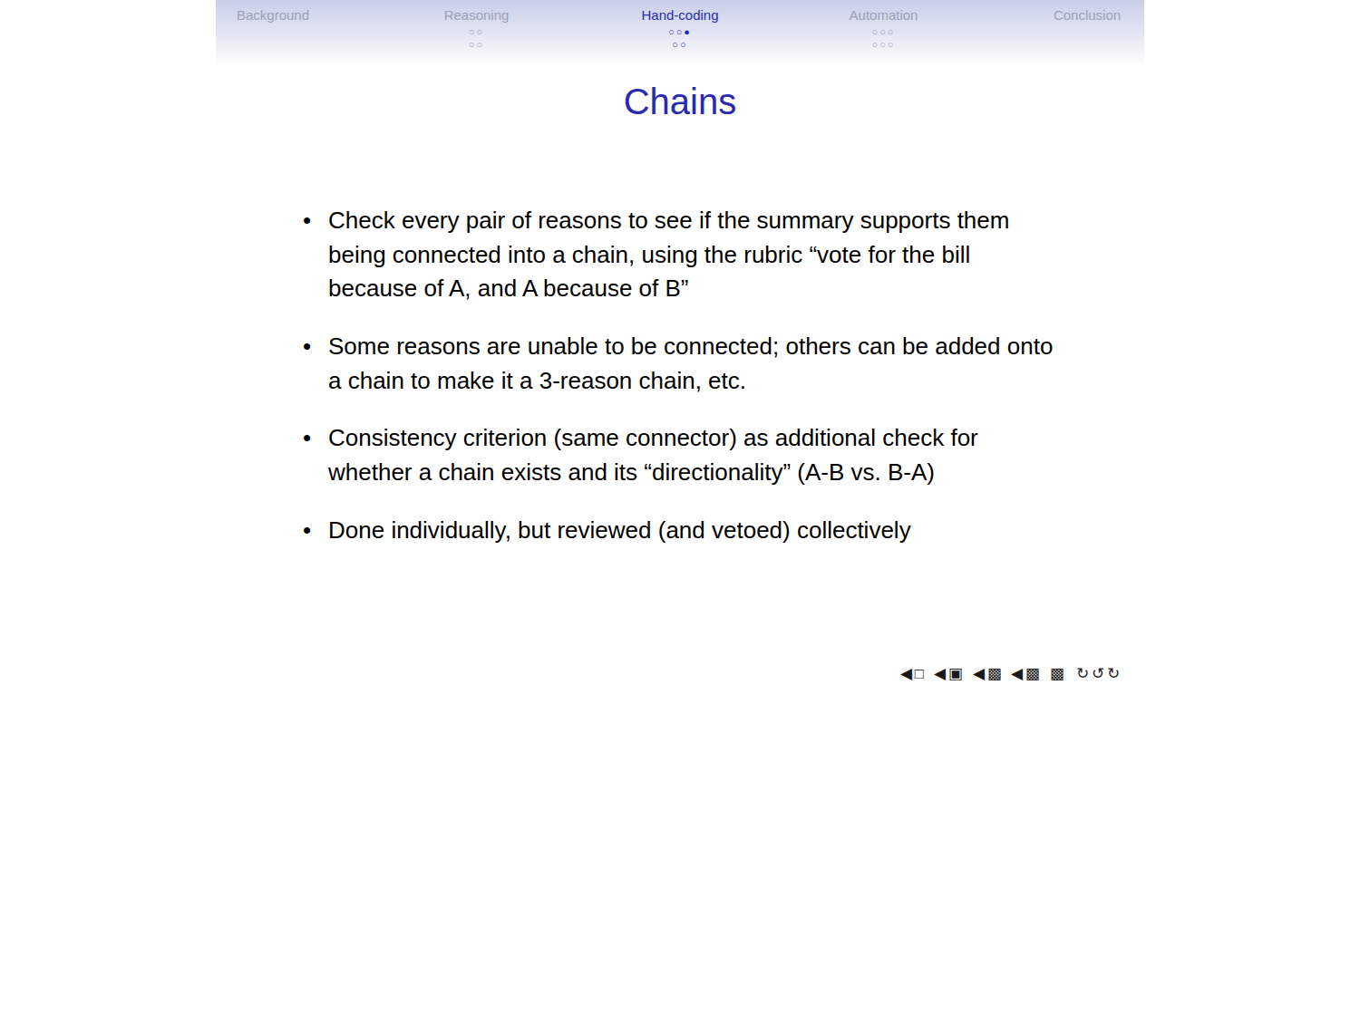Background
Reasoning
○○
○○
Hand-coding
○○●
○○
Automation
○○○
○○○
Conclusion
Chains
Check every pair of reasons to see if the summary supports them being connected into a chain, using the rubric “vote for the bill because of A, and A because of B”
Some reasons are unable to be connected; others can be added onto a chain to make it a 3-reason chain, etc.
Consistency criterion (same connector) as additional check for whether a chain exists and its “directionality” (A-B vs. B-A)
Done individually, but reviewed (and vetoed) collectively
◀□ ◀▣ ◀▩ ◀▩ ▩↻↺↻